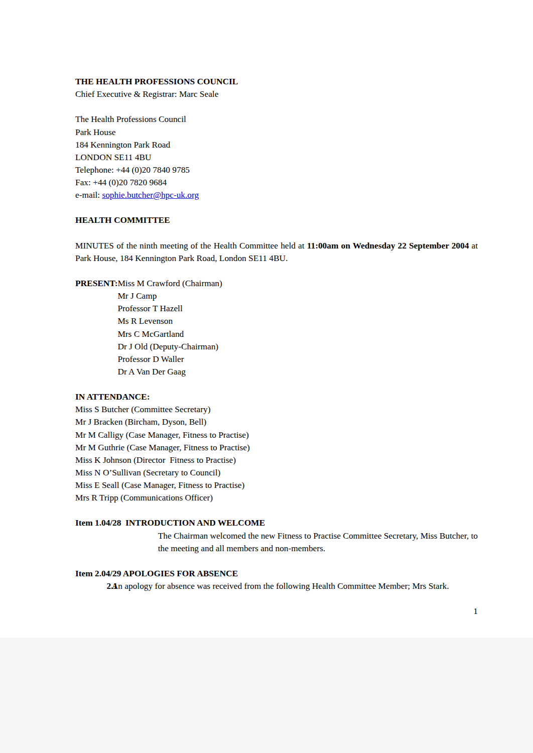THE HEALTH PROFESSIONS COUNCIL
Chief Executive & Registrar: Marc Seale
The Health Professions Council
Park House
184 Kennington Park Road
LONDON SE11 4BU
Telephone: +44 (0)20 7840 9785
Fax: +44 (0)20 7820 9684
e-mail: sophie.butcher@hpc-uk.org
HEALTH COMMITTEE
MINUTES of the ninth meeting of the Health Committee held at 11:00am on Wednesday 22 September 2004 at Park House, 184 Kennington Park Road, London SE11 4BU.
| PRESENT: | Miss M Crawford (Chairman) Mr J Camp Professor T Hazell Ms R Levenson Mrs C McGartland Dr J Old (Deputy-Chairman) Professor D Waller Dr A Van Der Gaag |
IN ATTENDANCE:
Miss S Butcher (Committee Secretary)
Mr J Bracken (Bircham, Dyson, Bell)
Mr M Calligy (Case Manager, Fitness to Practise)
Mr M Guthrie (Case Manager, Fitness to Practise)
Miss K Johnson (Director Fitness to Practise)
Miss N O’Sullivan (Secretary to Council)
Miss E Seall (Case Manager, Fitness to Practise)
Mrs R Tripp (Communications Officer)
Item 1.04/28 INTRODUCTION AND WELCOME
The Chairman welcomed the new Fitness to Practise Committee Secretary, Miss Butcher, to the meeting and all members and non-members.
Item 2.04/29 APOLOGIES FOR ABSENCE
2.1
An apology for absence was received from the following Health Committee Member; Mrs Stark.
1